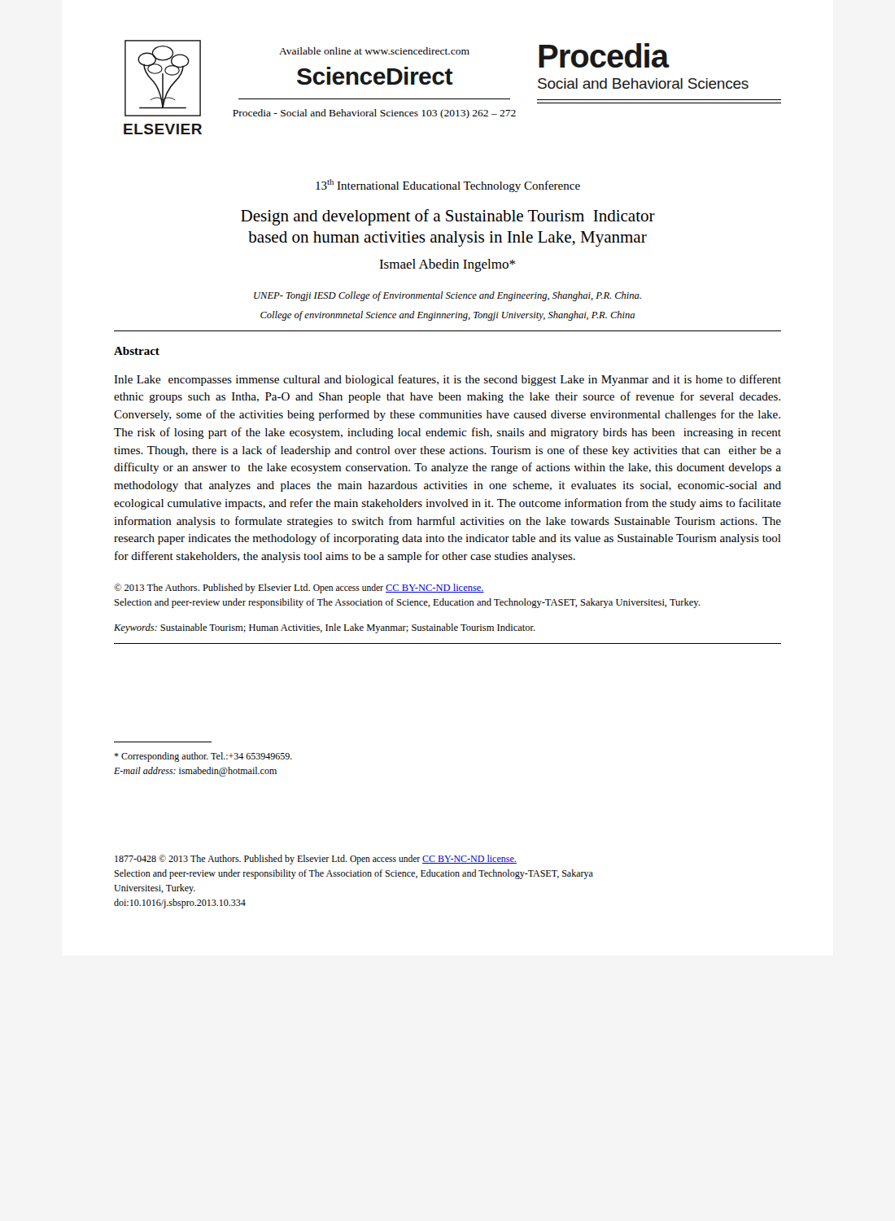ELSEVIER
Available online at www.sciencedirect.com
Science Direct
Procedia - Social and Behavioral Sciences 103 (2013) 262 – 272
Procedia
Social and Behavioral Sciences
13th International Educational Technology Conference
Design and development of a Sustainable Tourism Indicator
based on human activities analysis in Inle Lake, Myanmar
Ismael Abedin Ingelmo*
UNEP- Tongji IESD College of Environmental Science and Engineering, Shanghai, P.R. China.
College of environmnetal Science and Enginnering, Tongji University, Shanghai, P.R. China
Abstract
Inle Lake encompasses immense cultural and biological features, it is the second biggest Lake in Myanmar and it is home to different ethnic groups such as Intha, Pa-O and Shan people that have been making the lake their source of revenue for several decades. Conversely, some of the activities being performed by these communities have caused diverse environmental challenges for the lake. The risk of losing part of the lake ecosystem, including local endemic fish, snails and migratory birds has been increasing in recent times. Though, there is a lack of leadership and control over these actions. Tourism is one of these key activities that can either be a difficulty or an answer to the lake ecosystem conservation. To analyze the range of actions within the lake, this document develops a methodology that analyzes and places the main hazardous activities in one scheme, it evaluates its social, economic-social and ecological cumulative impacts, and refer the main stakeholders involved in it. The outcome information from the study aims to facilitate information analysis to formulate strategies to switch from harmful activities on the lake towards Sustainable Tourism actions. The research paper indicates the methodology of incorporating data into the indicator table and its value as Sustainable Tourism analysis tool for different stakeholders, the analysis tool aims to be a sample for other case studies analyses.
© 2013 The Authors. Published by Elsevier Ltd. Open access under CC BY-NC-ND license.
Selection and peer-review under responsibility of The Association of Science, Education and Technology-TASET, Sakarya Universitesi, Turkey.
Keywords: Sustainable Tourism; Human Activities, Inle Lake Myanmar; Sustainable Tourism Indicator.
* Corresponding author. Tel.:+34 653949659.
E-mail address: ismabedin@hotmail.com
1877-0428 © 2013 The Authors. Published by Elsevier Ltd. Open access under CC BY-NC-ND license.
Selection and peer-review under responsibility of The Association of Science, Education and Technology-TASET, Sakarya
Universitesi, Turkey.
doi:10.1016/j.sbspro.2013.10.334